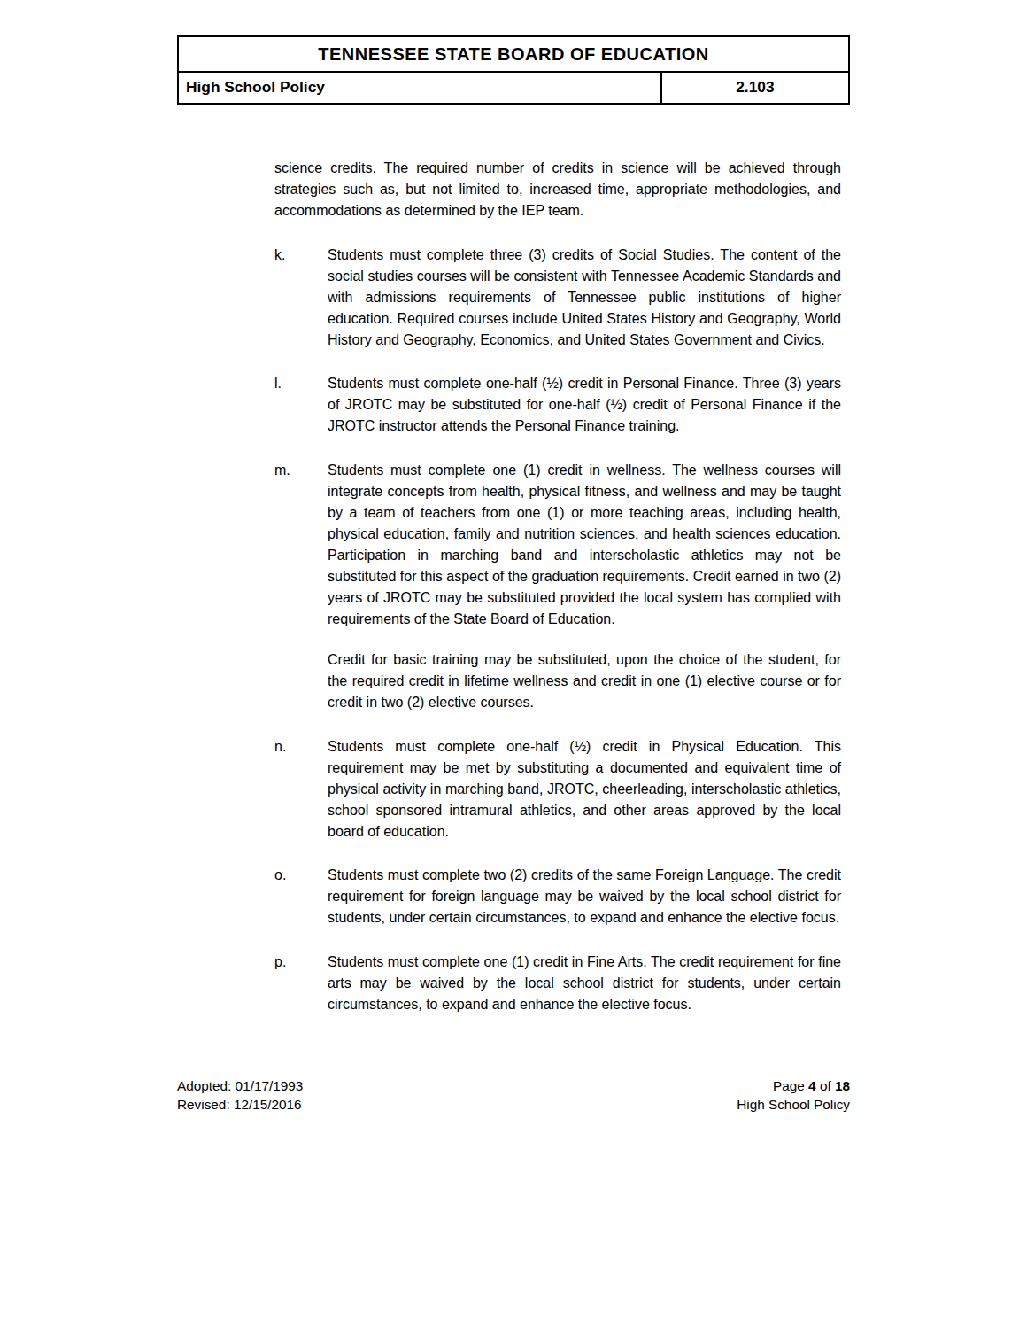| TENNESSEE STATE BOARD OF EDUCATION |
| High School Policy | 2.103 |
science credits. The required number of credits in science will be achieved through strategies such as, but not limited to, increased time, appropriate methodologies, and accommodations as determined by the IEP team.
k.
Students must complete three (3) credits of Social Studies. The content of the social studies courses will be consistent with Tennessee Academic Standards and with admissions requirements of Tennessee public institutions of higher education. Required courses include United States History and Geography, World History and Geography, Economics, and United States Government and Civics.
l.
Students must complete one-half (½) credit in Personal Finance. Three (3) years of JROTC may be substituted for one-half (½) credit of Personal Finance if the JROTC instructor attends the Personal Finance training.
m.
Students must complete one (1) credit in wellness. The wellness courses will integrate concepts from health, physical fitness, and wellness and may be taught by a team of teachers from one (1) or more teaching areas, including health, physical education, family and nutrition sciences, and health sciences education. Participation in marching band and interscholastic athletics may not be substituted for this aspect of the graduation requirements. Credit earned in two (2) years of JROTC may be substituted provided the local system has complied with requirements of the State Board of Education.
Credit for basic training may be substituted, upon the choice of the student, for the required credit in lifetime wellness and credit in one (1) elective course or for credit in two (2) elective courses.
n.
Students must complete one-half (½) credit in Physical Education. This requirement may be met by substituting a documented and equivalent time of physical activity in marching band, JROTC, cheerleading, interscholastic athletics, school sponsored intramural athletics, and other areas approved by the local board of education.
o.
Students must complete two (2) credits of the same Foreign Language. The credit requirement for foreign language may be waived by the local school district for students, under certain circumstances, to expand and enhance the elective focus.
p.
Students must complete one (1) credit in Fine Arts. The credit requirement for fine arts may be waived by the local school district for students, under certain circumstances, to expand and enhance the elective focus.
Adopted: 01/17/1993
Revised: 12/15/2016
Page 4 of 18
High School Policy